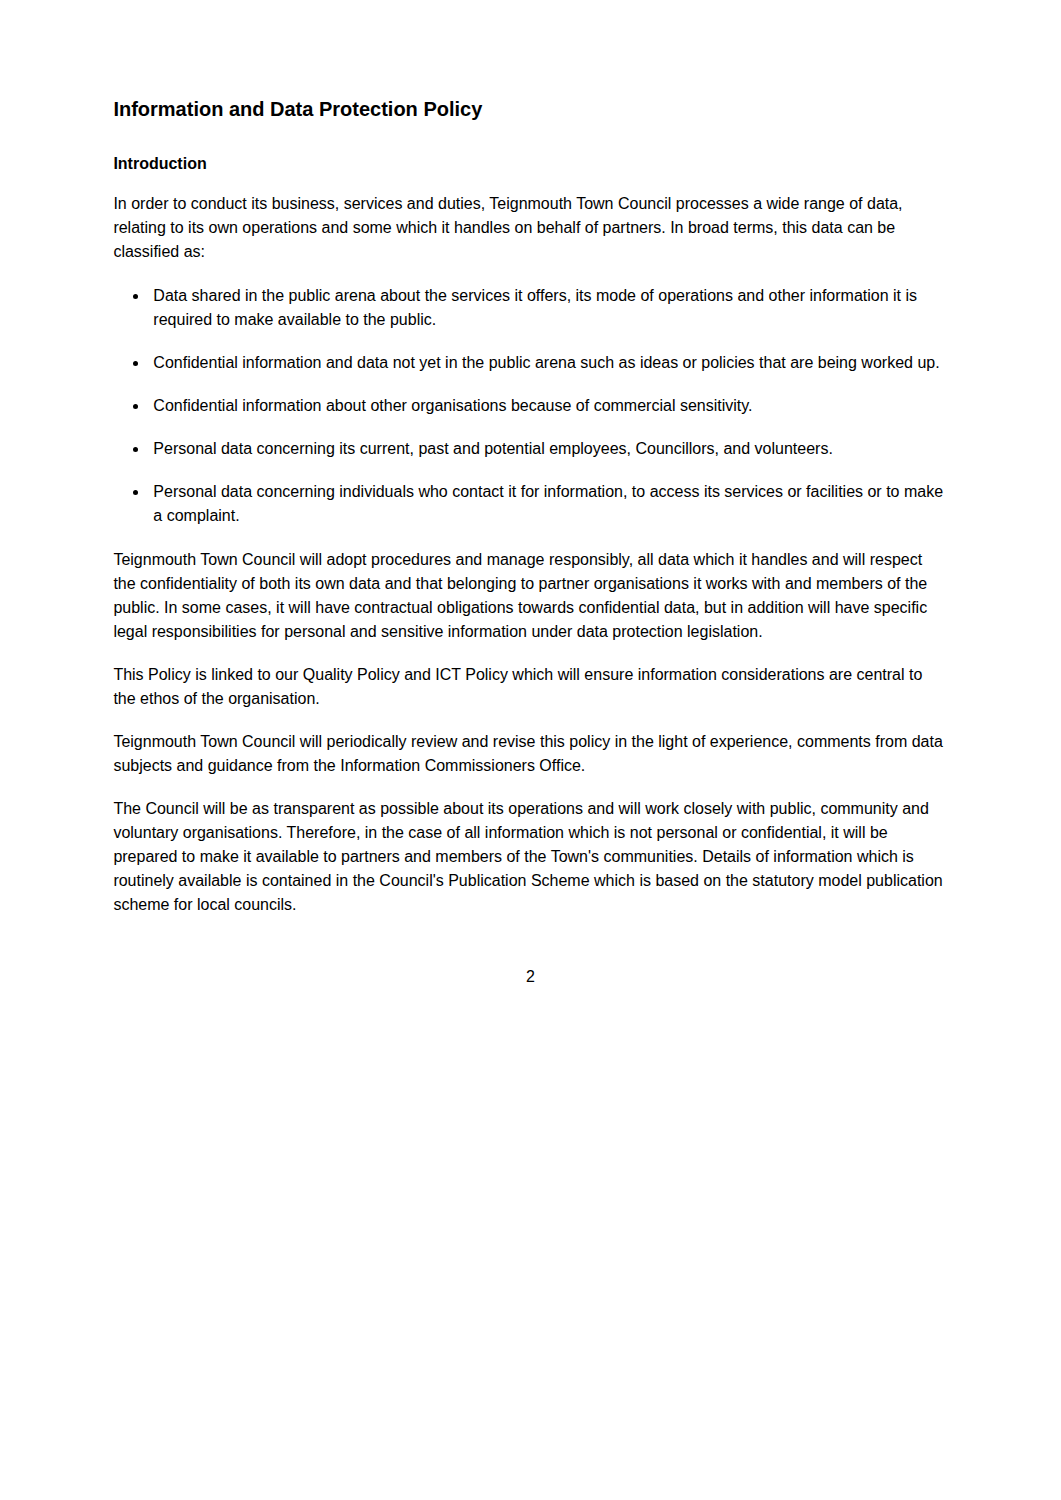Information and Data Protection Policy
Introduction
In order to conduct its business, services and duties, Teignmouth Town Council processes a wide range of data, relating to its own operations and some which it handles on behalf of partners. In broad terms, this data can be classified as:
Data shared in the public arena about the services it offers, its mode of operations and other information it is required to make available to the public.
Confidential information and data not yet in the public arena such as ideas or policies that are being worked up.
Confidential information about other organisations because of commercial sensitivity.
Personal data concerning its current, past and potential employees, Councillors, and volunteers.
Personal data concerning individuals who contact it for information, to access its services or facilities or to make a complaint.
Teignmouth Town Council will adopt procedures and manage responsibly, all data which it handles and will respect the confidentiality of both its own data and that belonging to partner organisations it works with and members of the public. In some cases, it will have contractual obligations towards confidential data, but in addition will have specific legal responsibilities for personal and sensitive information under data protection legislation.
This Policy is linked to our Quality Policy and ICT Policy which will ensure information considerations are central to the ethos of the organisation.
Teignmouth Town Council will periodically review and revise this policy in the light of experience, comments from data subjects and guidance from the Information Commissioners Office.
The Council will be as transparent as possible about its operations and will work closely with public, community and voluntary organisations. Therefore, in the case of all information which is not personal or confidential, it will be prepared to make it available to partners and members of the Town's communities. Details of information which is routinely available is contained in the Council's Publication Scheme which is based on the statutory model publication scheme for local councils.
2